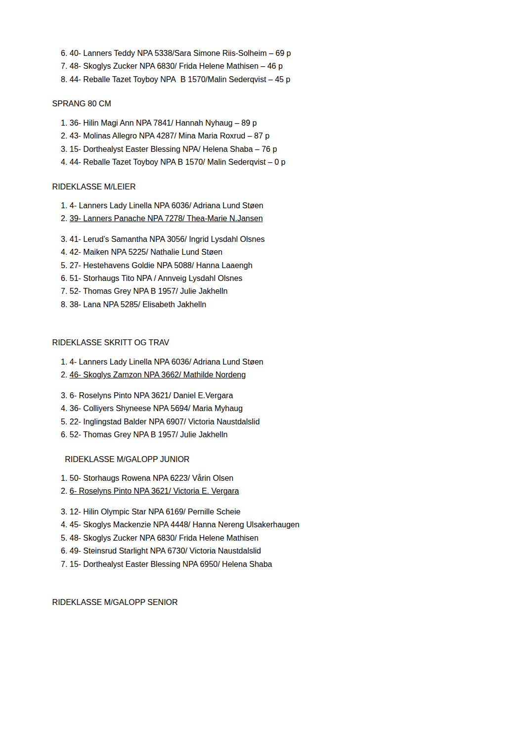40- Lanners Teddy NPA 5338/Sara Simone Riis-Solheim – 69 p
48- Skoglys Zucker NPA 6830/ Frida Helene Mathisen – 46 p
44- Reballe Tazet Toyboy NPA B 1570/Malin Sederqvist – 45 p
SPRANG 80 CM
36- Hilin Magi Ann NPA 7841/ Hannah Nyhaug – 89 p
43- Molinas Allegro NPA 4287/ Mina Maria Roxrud – 87 p
15- Dorthealyst Easter Blessing NPA/ Helena Shaba – 76 p
44- Reballe Tazet Toyboy NPA B 1570/ Malin Sederqvist – 0 p
RIDEKLASSE M/LEIER
4- Lanners Lady Linella NPA 6036/ Adriana Lund Støen
39- Lanners Panache NPA 7278/ Thea-Marie N.Jansen
41- Lerud’s Samantha NPA 3056/ Ingrid Lysdahl Olsnes
42- Maiken NPA 5225/ Nathalie Lund Støen
27- Hestehavens Goldie NPA 5088/ Hanna Laaengh
51- Storhaugs Tito NPA / Annveig Lysdahl Olsnes
52- Thomas Grey NPA B 1957/ Julie Jakhelln
38- Lana NPA 5285/ Elisabeth Jakhelln
RIDEKLASSE SKRITT OG TRAV
4- Lanners Lady Linella NPA 6036/ Adriana Lund Støen
46- Skoglys Zamzon NPA 3662/ Mathilde Nordeng
6- Roselyns Pinto NPA 3621/ Daniel E.Vergara
36- Colliyers Shyneese NPA 5694/ Maria Myhaug
22- Inglingstad Balder NPA 6907/ Victoria Naustdalslid
52- Thomas Grey NPA B 1957/ Julie Jakhelln
RIDEKLASSE M/GALOPP JUNIOR
50- Storhaugs Rowena NPA 6223/ Vårin Olsen
6- Roselyns Pinto NPA 3621/ Victoria E. Vergara
12- Hilin Olympic Star NPA 6169/ Pernille Scheie
45- Skoglys Mackenzie NPA 4448/ Hanna Nereng Ulsakerhaugen
48- Skoglys Zucker NPA 6830/ Frida Helene Mathisen
49- Steinsrud Starlight NPA 6730/ Victoria Naustdalslid
15- Dorthealyst Easter Blessing NPA 6950/ Helena Shaba
RIDEKLASSE M/GALOPP SENIOR